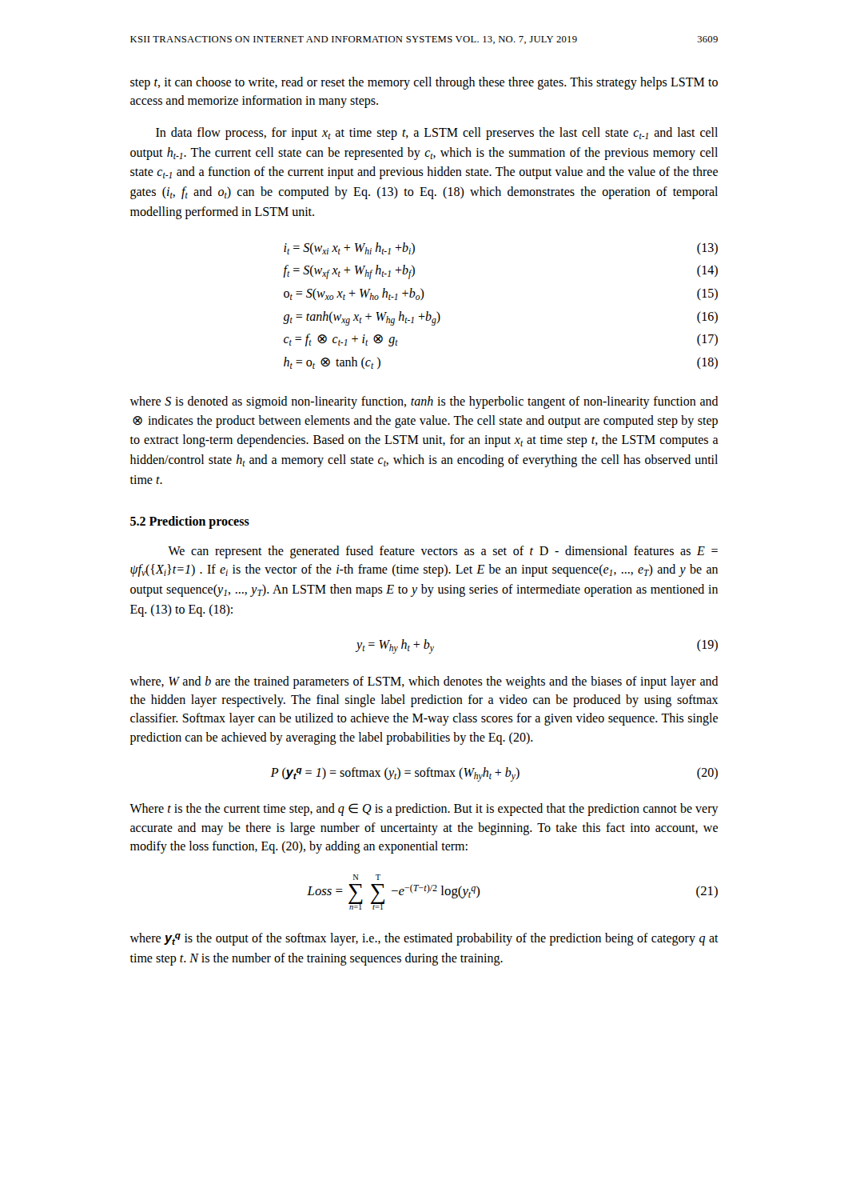KSII Transactions on Internet and Information Systems Vol. 13, No. 7, July 2019 3609
step t, it can choose to write, read or reset the memory cell through these three gates. This strategy helps LSTM to access and memorize information in many steps.
In data flow process, for input xt at time step t, a LSTM cell preserves the last cell state ct-1 and last cell output ht-1. The current cell state can be represented by ct, which is the summation of the previous memory cell state ct-1 and a function of the current input and previous hidden state. The output value and the value of the three gates (it, ft and ot) can be computed by Eq. (13) to Eq. (18) which demonstrates the operation of temporal modelling performed in LSTM unit.
| i t = S ( w xi x t + W hi h t-1 + b i ) | (13) |
| f t = S ( w xf x t + W hf h t-1 + b f ) | (14) |
| o t = S ( w xo x t + W ho h t-1 + b o ) | (15) |
| g t = tanh ( w xg x t + W hg h t-1 + b g ) | (16) |
| c t = f t ⊗ c t-1 + i t ⊗ g t | (17) |
| h t = o t ⊗ tanh ( c t ) | (18) |
where S is denoted as sigmoid non-linearity function, tanh is the hyperbolic tangent of non-linearity function and ⊗ indicates the product between elements and the gate value. The cell state and output are computed step by step to extract long-term dependencies. Based on the LSTM unit, for an input xt at time step t, the LSTM computes a hidden/control state ht and a memory cell state ct, which is an encoding of everything the cell has observed until time t.
5.2 Prediction process
We can represent the generated fused feature vectors as a set of t D - dimensional features as E = ψfv({Xi}t=1) . If ei is the vector of the i-th frame (time step). Let E be an input sequence(e1, ..., eT) and y be an output sequence(y1, ..., yT). An LSTM then maps E to y by using series of intermediate operation as mentioned in Eq. (13) to Eq. (18):
yt = Why ht + by (19)
where, W and b are the trained parameters of LSTM, which denotes the weights and the biases of input layer and the hidden layer respectively. The final single label prediction for a video can be produced by using softmax classifier. Softmax layer can be utilized to achieve the M-way class scores for a given video sequence. This single prediction can be achieved by averaging the label probabilities by the Eq. (20).
P (ytq = 1) = softmax (yt) = softmax (Whyht + by) (20)
Where t is the the current time step, and q ∈ Q is a prediction. But it is expected that the prediction cannot be very accurate and may be there is large number of uncertainty at the beginning. To take this fact into account, we modify the loss function, Eq. (20), by adding an exponential term:
Loss = N∑n=1 T∑t=1 −e−(T−t)/2 log(ytq) (21)
where ytq is the output of the softmax layer, i.e., the estimated probability of the prediction being of category q at time step t. N is the number of the training sequences during the training.